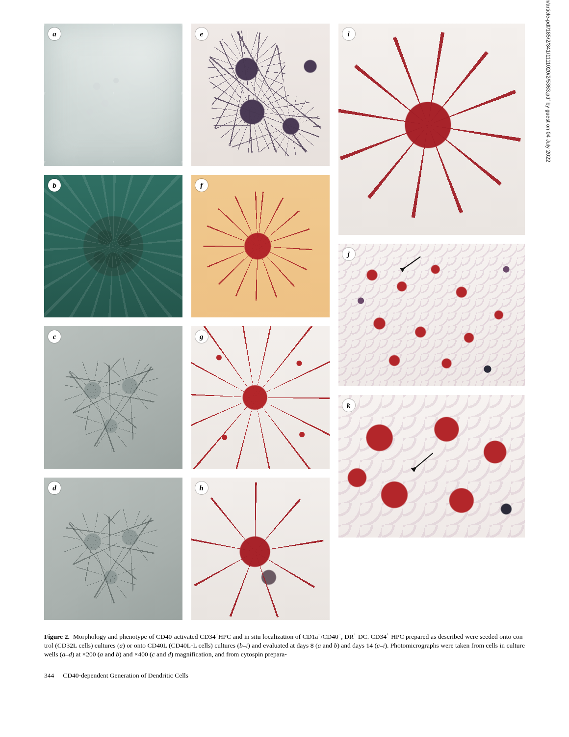Downloaded from http://rupress.org/jem/article-pdf/185/2/341/1111020/2/5363.pdf by guest on 04 July 2022
a
b
c
d
e
f
g
h
i
j
k
Figure 2. Morphology and phenotype of CD40-activated CD34+HPC and in situ localization of CD1a−/CD40−, DR+ DC. CD34+ HPC prepared as described were seeded onto control (CD32L cells) cultures (a) or onto CD40L (CD40L-L cells) cultures (b–i) and evaluated at days 8 (a and b) and days 14 (c–i). Photomicrographs were taken from cells in culture wells (a–d) at ×200 (a and b) and ×400 (c and d) magnification, and from cytospin prepara-
344 CD40-dependent Generation of Dendritic Cells